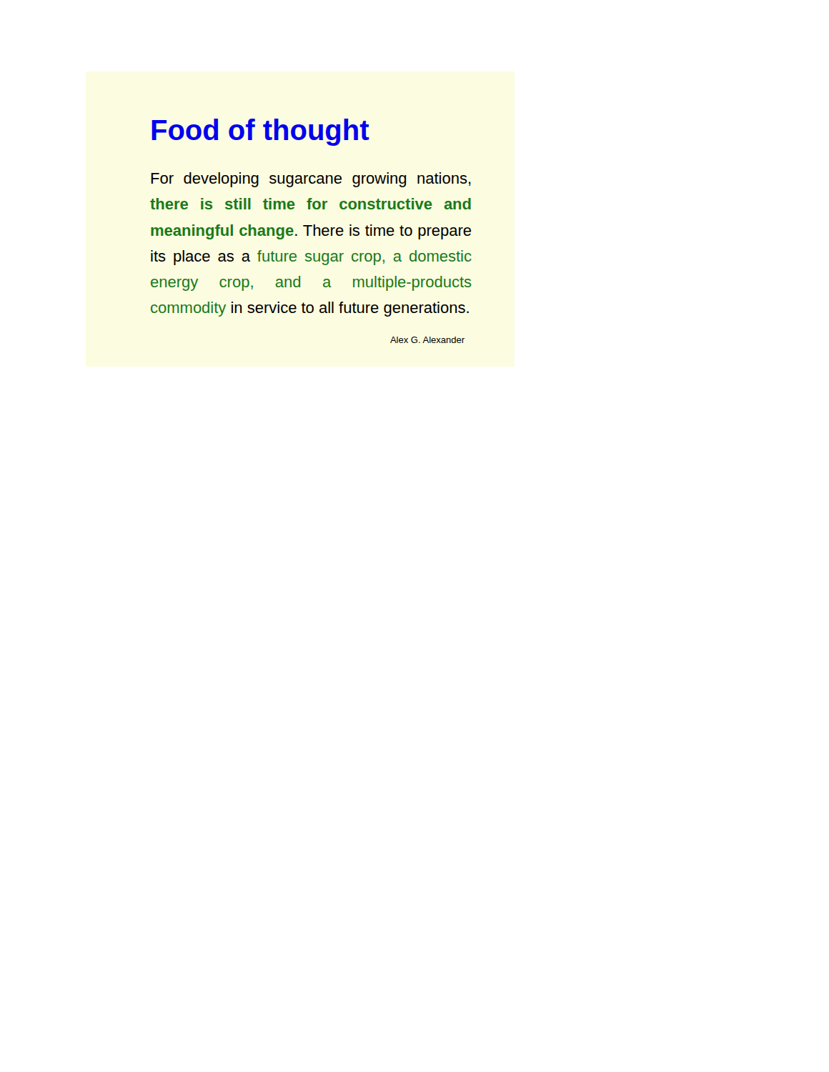Food of thought
For developing sugarcane growing nations, there is still time for constructive and meaningful change. There is time to prepare its place as a future sugar crop, a domestic energy crop, and a multiple-products commodity in service to all future generations.
Alex G. Alexander